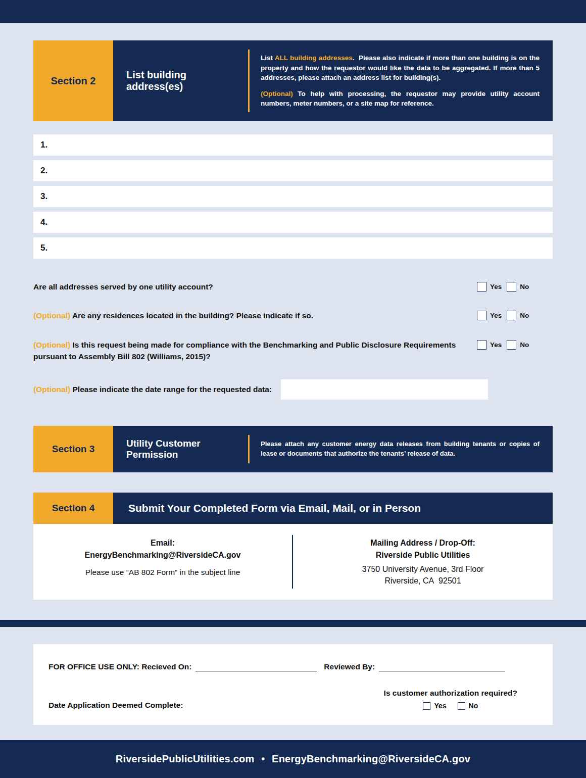Section 2
List building address(es)
List ALL building addresses. Please also indicate if more than one building is on the property and how the requestor would like the data to be aggregated. If more than 5 addresses, please attach an address list for building(s).
(Optional) To help with processing, the requestor may provide utility account numbers, meter numbers, or a site map for reference.
1.
2.
3.
4.
5.
Are all addresses served by one utility account?
Yes No
(Optional) Are any residences located in the building? Please indicate if so.
Yes No
(Optional) Is this request being made for compliance with the Benchmarking and Public Disclosure Requirements pursuant to Assembly Bill 802 (Williams, 2015)?
Yes No
(Optional) Please indicate the date range for the requested data:
Section 3
Utility Customer Permission
Please attach any customer energy data releases from building tenants or copies of lease or documents that authorize the tenants’ release of data.
Section 4
Submit Your Completed Form via Email, Mail, or in Person
Email: EnergyBenchmarking@RiversideCA.gov
Please use “AB 802 Form” in the subject line
Mailing Address / Drop-Off:
Riverside Public Utilities
3750 University Avenue, 3rd Floor
Riverside, CA 92501
FOR OFFICE USE ONLY: Recieved On: Reviewed By:
Date Application Deemed Complete:
Is customer authorization required?
Yes No
RiversidePublicUtilities.com • EnergyBenchmarking@RiversideCA.gov